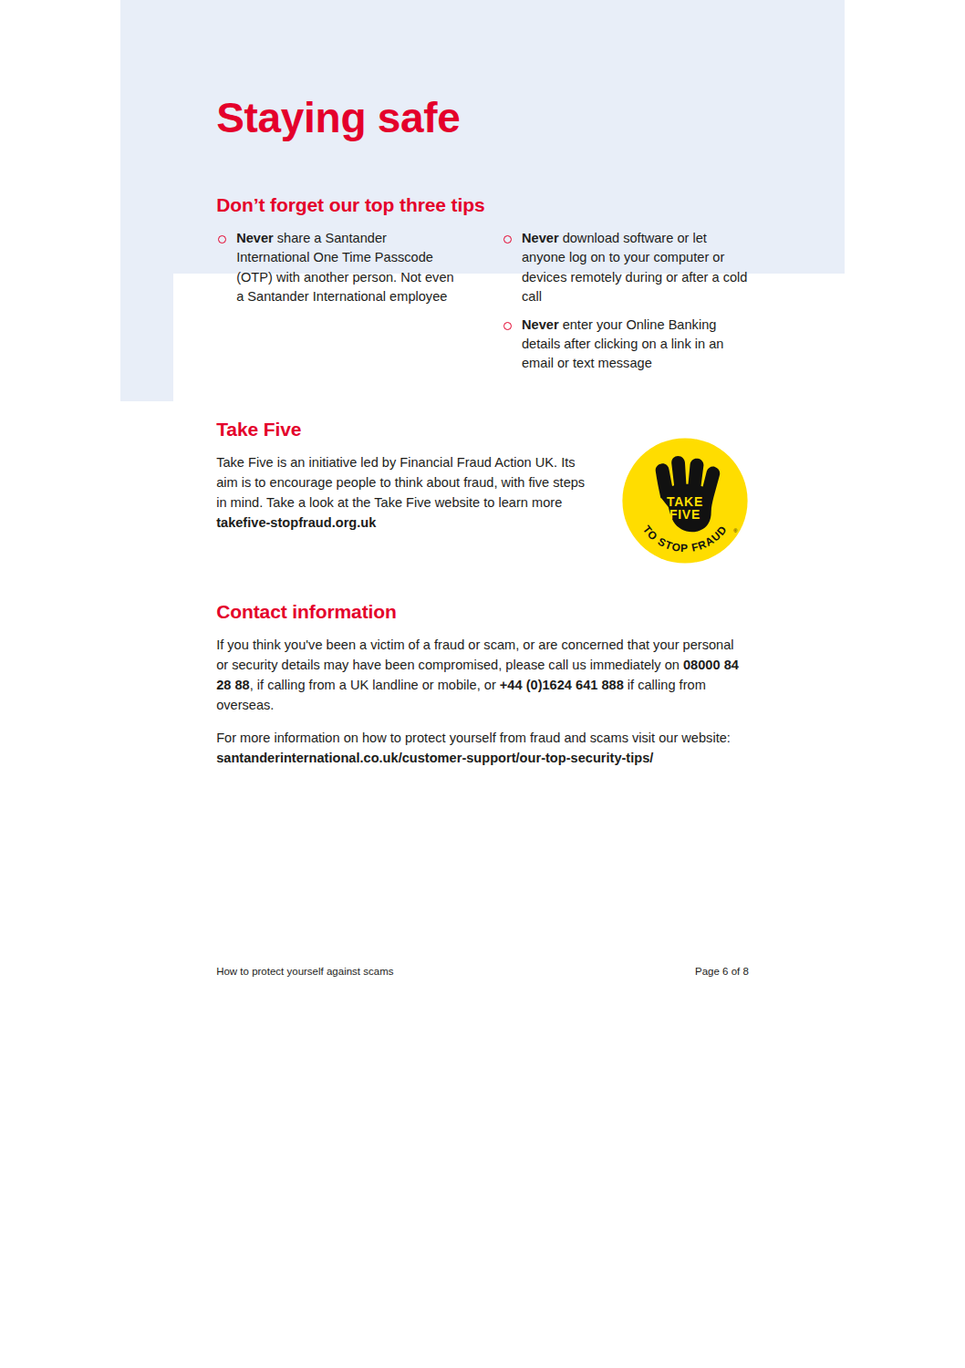Staying safe
Don’t forget our top three tips
Never share a Santander International One Time Passcode (OTP) with another person. Not even a Santander International employee
Never download software or let anyone log on to your computer or devices remotely during or after a cold call
Never enter your Online Banking details after clicking on a link in an email or text message
Take Five
Take Five is an initiative led by Financial Fraud Action UK. Its aim is to encourage people to think about fraud, with five steps in mind. Take a look at the Take Five website to learn more takefive-stopfraud.org.uk
TAKE FIVE TO STOP FRAUD ®
Contact information
If you think you've been a victim of a fraud or scam, or are concerned that your personal or security details may have been compromised, please call us immediately on 08000 84 28 88, if calling from a UK landline or mobile, or +44 (0)1624 641 888 if calling from overseas.
For more information on how to protect yourself from fraud and scams visit our website:
santanderinternational.co.uk/customer-support/our-top-security-tips/
How to protect yourself against scams
Page 6 of 8